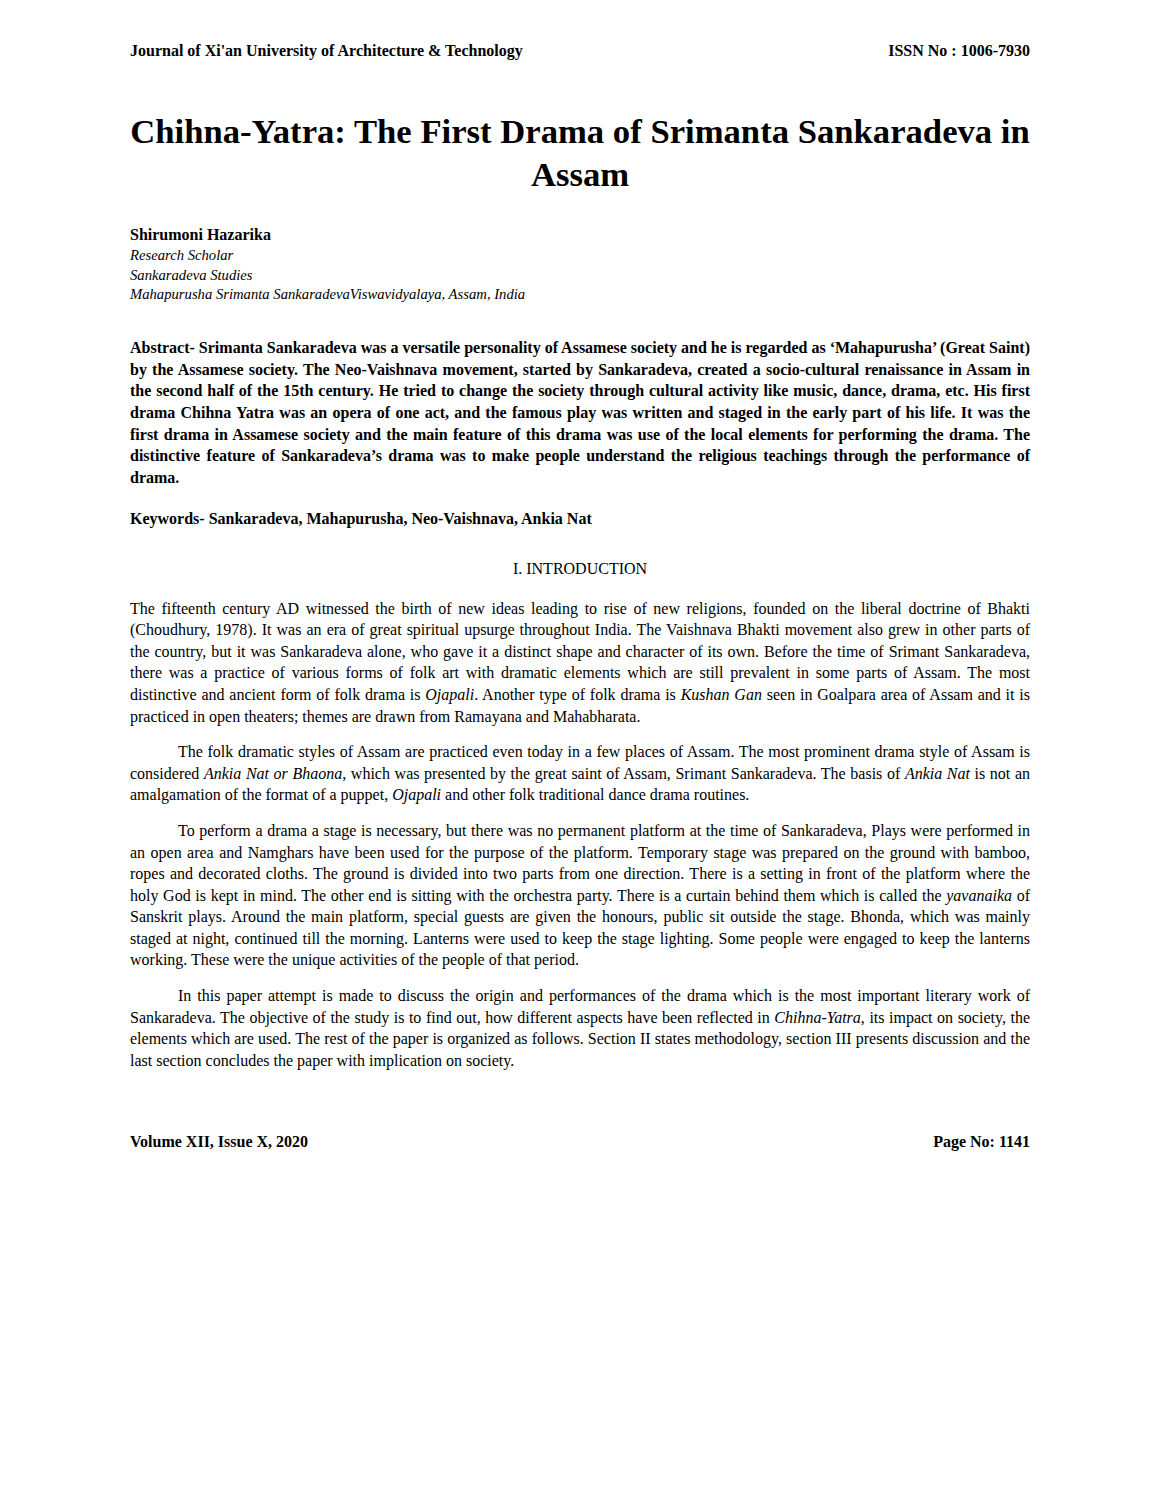Journal of Xi'an University of Architecture & Technology ISSN No : 1006-7930
Chihna-Yatra: The First Drama of Srimanta Sankaradeva in Assam
Shirumoni Hazarika
Research Scholar
Sankaradeva Studies
Mahapurusha Srimanta SankaradevaViswavidyalaya, Assam, India
Abstract- Srimanta Sankaradeva was a versatile personality of Assamese society and he is regarded as ‘Mahapurusha’ (Great Saint) by the Assamese society. The Neo-Vaishnava movement, started by Sankaradeva, created a socio-cultural renaissance in Assam in the second half of the 15th century. He tried to change the society through cultural activity like music, dance, drama, etc. His first drama Chihna Yatra was an opera of one act, and the famous play was written and staged in the early part of his life. It was the first drama in Assamese society and the main feature of this drama was use of the local elements for performing the drama. The distinctive feature of Sankaradeva’s drama was to make people understand the religious teachings through the performance of drama.
Keywords- Sankaradeva, Mahapurusha, Neo-Vaishnava, Ankia Nat
I. INTRODUCTION
The fifteenth century AD witnessed the birth of new ideas leading to rise of new religions, founded on the liberal doctrine of Bhakti (Choudhury, 1978). It was an era of great spiritual upsurge throughout India. The Vaishnava Bhakti movement also grew in other parts of the country, but it was Sankaradeva alone, who gave it a distinct shape and character of its own. Before the time of Srimant Sankaradeva, there was a practice of various forms of folk art with dramatic elements which are still prevalent in some parts of Assam. The most distinctive and ancient form of folk drama is Ojapali. Another type of folk drama is Kushan Gan seen in Goalpara area of Assam and it is practiced in open theaters; themes are drawn from Ramayana and Mahabharata.
The folk dramatic styles of Assam are practiced even today in a few places of Assam. The most prominent drama style of Assam is considered Ankia Nat or Bhaona, which was presented by the great saint of Assam, Srimant Sankaradeva. The basis of Ankia Nat is not an amalgamation of the format of a puppet, Ojapali and other folk traditional dance drama routines.
To perform a drama a stage is necessary, but there was no permanent platform at the time of Sankaradeva, Plays were performed in an open area and Namghars have been used for the purpose of the platform. Temporary stage was prepared on the ground with bamboo, ropes and decorated cloths. The ground is divided into two parts from one direction. There is a setting in front of the platform where the holy God is kept in mind. The other end is sitting with the orchestra party. There is a curtain behind them which is called the yavanaika of Sanskrit plays. Around the main platform, special guests are given the honours, public sit outside the stage. Bhonda, which was mainly staged at night, continued till the morning. Lanterns were used to keep the stage lighting. Some people were engaged to keep the lanterns working. These were the unique activities of the people of that period.
In this paper attempt is made to discuss the origin and performances of the drama which is the most important literary work of Sankaradeva. The objective of the study is to find out, how different aspects have been reflected in Chihna-Yatra, its impact on society, the elements which are used. The rest of the paper is organized as follows. Section II states methodology, section III presents discussion and the last section concludes the paper with implication on society.
Volume XII, Issue X, 2020 Page No: 1141